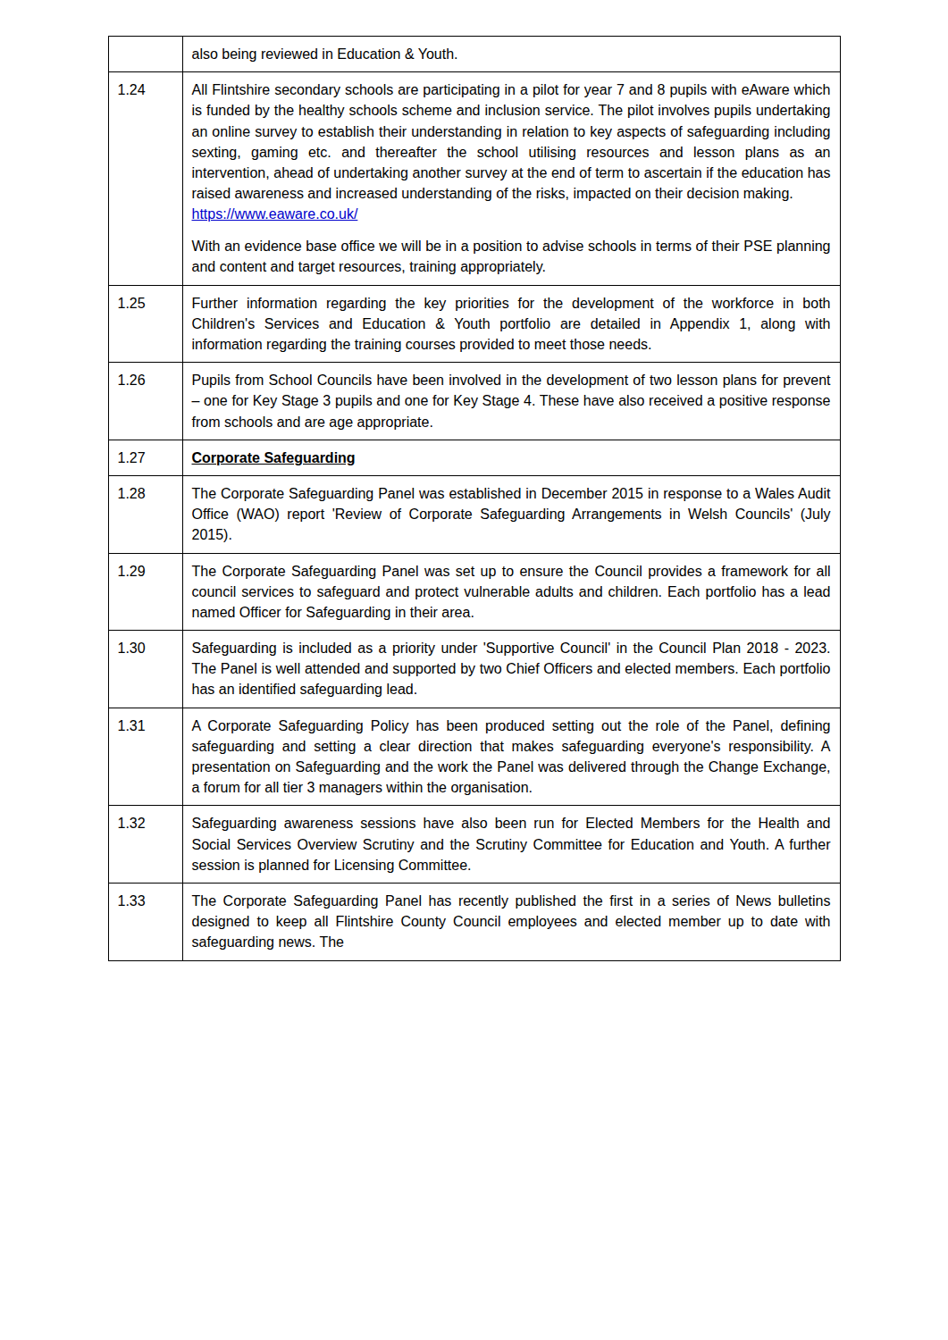| | also being reviewed in Education & Youth. |
| 1.24 | All Flintshire secondary schools are participating in a pilot for year 7 and 8 pupils with eAware which is funded by the healthy schools scheme and inclusion service. The pilot involves pupils undertaking an online survey to establish their understanding in relation to key aspects of safeguarding including sexting, gaming etc. and thereafter the school utilising resources and lesson plans as an intervention, ahead of undertaking another survey at the end of term to ascertain if the education has raised awareness and increased understanding of the risks, impacted on their decision making. https://www.eaware.co.uk/ With an evidence base office we will be in a position to advise schools in terms of their PSE planning and content and target resources, training appropriately. |
| 1.25 | Further information regarding the key priorities for the development of the workforce in both Children's Services and Education & Youth portfolio are detailed in Appendix 1, along with information regarding the training courses provided to meet those needs. |
| 1.26 | Pupils from School Councils have been involved in the development of two lesson plans for prevent – one for Key Stage 3 pupils and one for Key Stage 4. These have also received a positive response from schools and are age appropriate. |
| 1.27 | Corporate Safeguarding |
| 1.28 | The Corporate Safeguarding Panel was established in December 2015 in response to a Wales Audit Office (WAO) report 'Review of Corporate Safeguarding Arrangements in Welsh Councils' (July 2015). |
| 1.29 | The Corporate Safeguarding Panel was set up to ensure the Council provides a framework for all council services to safeguard and protect vulnerable adults and children. Each portfolio has a lead named Officer for Safeguarding in their area. |
| 1.30 | Safeguarding is included as a priority under 'Supportive Council' in the Council Plan 2018 - 2023. The Panel is well attended and supported by two Chief Officers and elected members. Each portfolio has an identified safeguarding lead. |
| 1.31 | A Corporate Safeguarding Policy has been produced setting out the role of the Panel, defining safeguarding and setting a clear direction that makes safeguarding everyone's responsibility. A presentation on Safeguarding and the work the Panel was delivered through the Change Exchange, a forum for all tier 3 managers within the organisation. |
| 1.32 | Safeguarding awareness sessions have also been run for Elected Members for the Health and Social Services Overview Scrutiny and the Scrutiny Committee for Education and Youth. A further session is planned for Licensing Committee. |
| 1.33 | The Corporate Safeguarding Panel has recently published the first in a series of News bulletins designed to keep all Flintshire County Council employees and elected member up to date with safeguarding news. The |